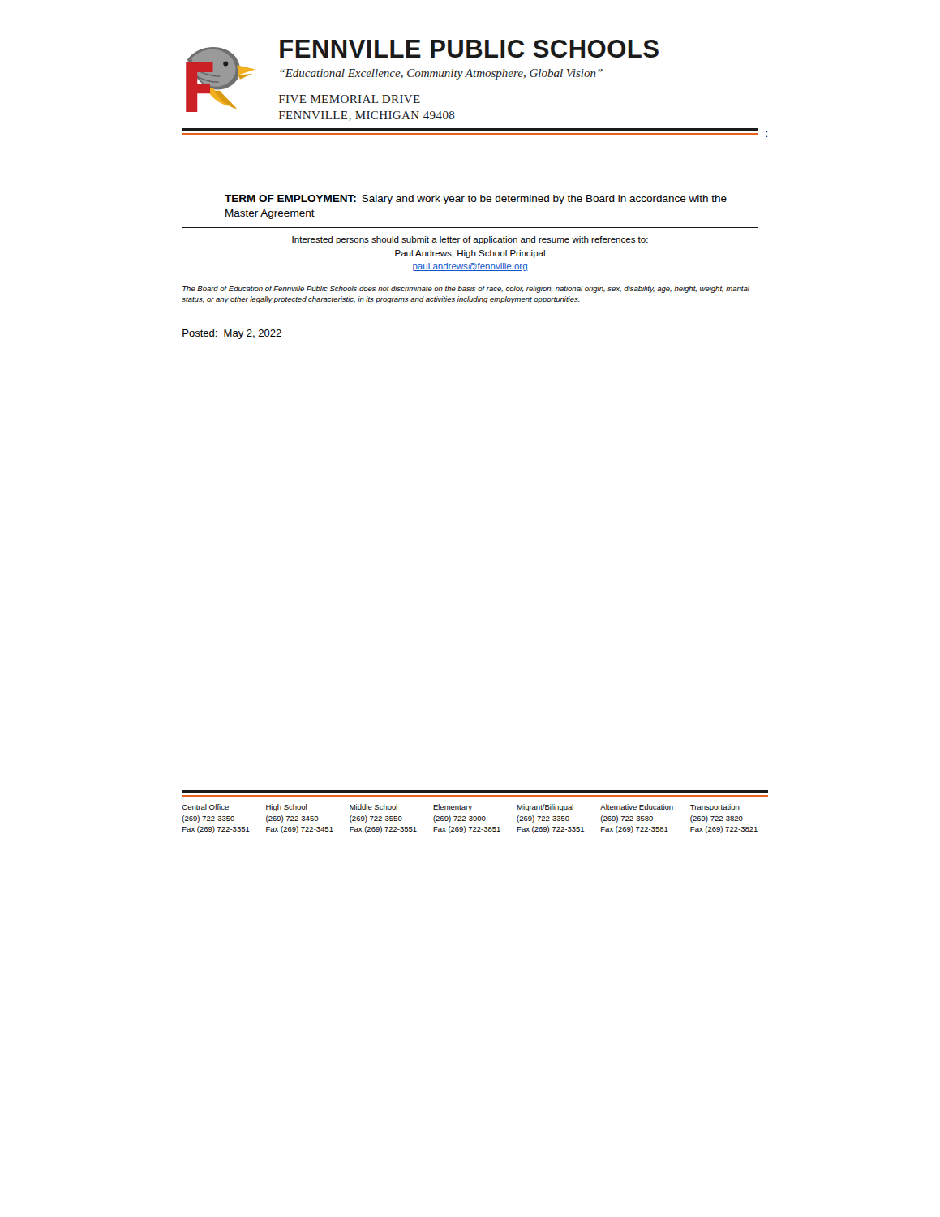FENNVILLE PUBLIC SCHOOLS
“Educational Excellence, Community Atmosphere, Global Vision”
FIVE MEMORIAL DRIVE
FENNVILLE, MICHIGAN 49408
:
TERM OF EMPLOYMENT: Salary and work year to be determined by the Board in accordance with the Master Agreement
Interested persons should submit a letter of application and resume with references to:
Paul Andrews, High School Principal
paul.andrews@fennville.org
The Board of Education of Fennville Public Schools does not discriminate on the basis of race, color, religion, national origin, sex, disability, age, height, weight, marital status, or any other legally protected characteristic, in its programs and activities including employment opportunities.
Posted: May 2, 2022
| Central Office (269) 722-3350 Fax (269) 722-3351 | High School (269) 722-3450 Fax (269) 722-3451 | Middle School (269) 722-3550 Fax (269) 722-3551 | Elementary (269) 722-3900 Fax (269) 722-3851 | Migrant/Bilingual (269) 722-3350 Fax (269) 722-3351 | Alternative Education (269) 722-3580 Fax (269) 722-3581 | Transportation (269) 722-3820 Fax (269) 722-3821 |